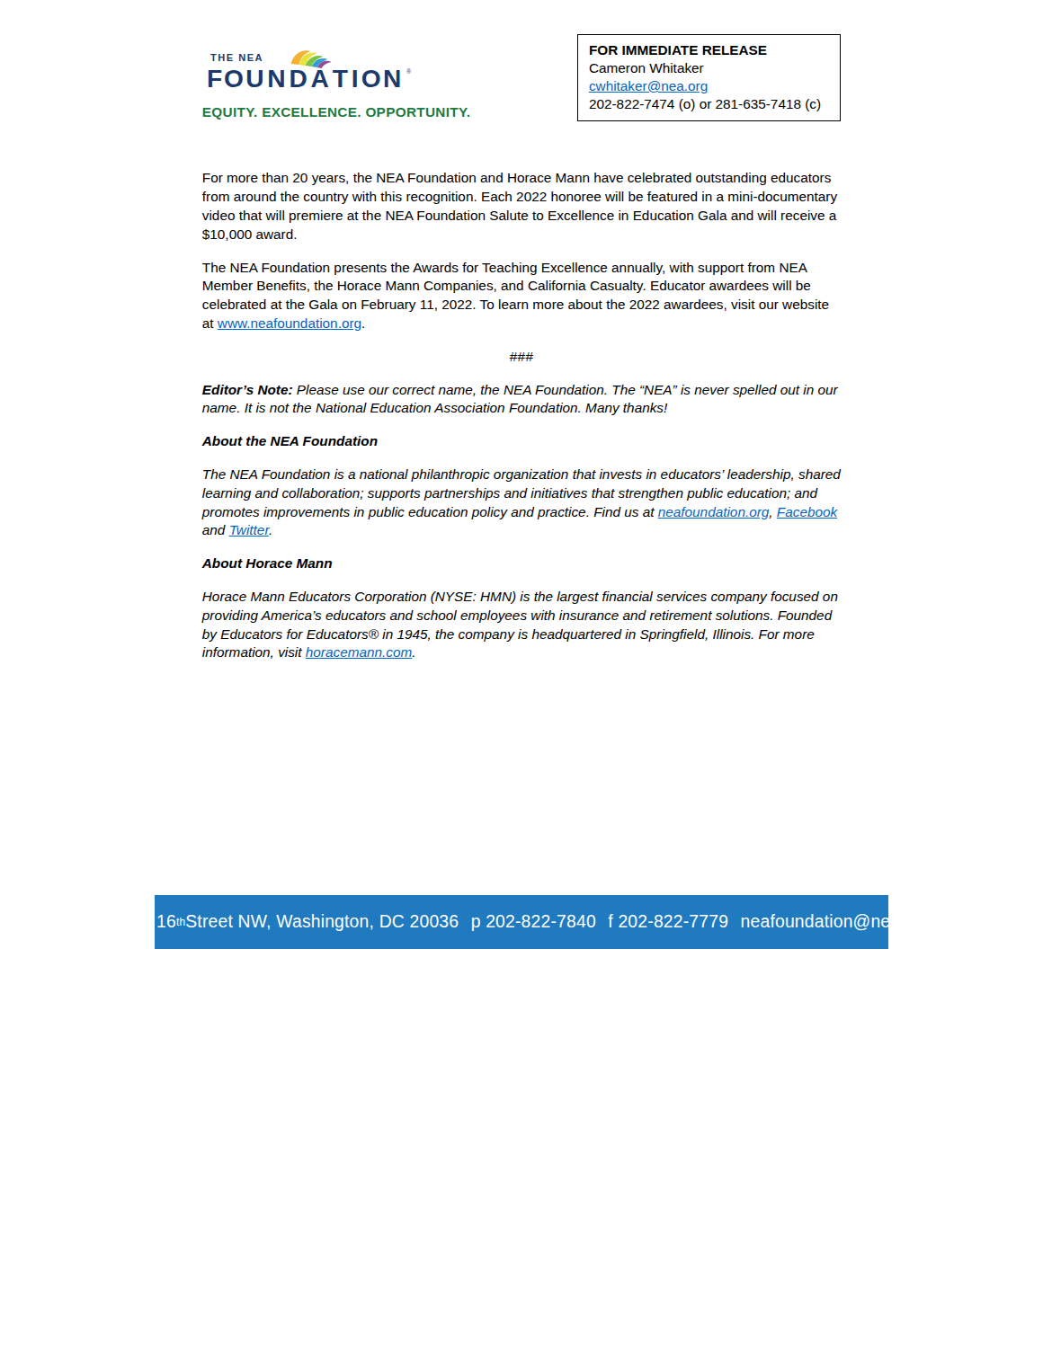THE NEA F O U N D A T I O N ®
EQUITY. EXCELLENCE. OPPORTUNITY.
FOR IMMEDIATE RELEASE
Cameron Whitaker
cwhitaker@nea.org
202-822-7474 (o) or 281-635-7418 (c)
For more than 20 years, the NEA Foundation and Horace Mann have celebrated outstanding educators from around the country with this recognition. Each 2022 honoree will be featured in a mini-documentary video that will premiere at the NEA Foundation Salute to Excellence in Education Gala and will receive a $10,000 award.
The NEA Foundation presents the Awards for Teaching Excellence annually, with support from NEA Member Benefits, the Horace Mann Companies, and California Casualty. Educator awardees will be celebrated at the Gala on February 11, 2022. To learn more about the 2022 awardees, visit our website at www.neafoundation.org.
###
Editor’s Note: Please use our correct name, the NEA Foundation. The “NEA” is never spelled out in our name. It is not the National Education Association Foundation. Many thanks!
About the NEA Foundation
The NEA Foundation is a national philanthropic organization that invests in educators’ leadership, shared learning and collaboration; supports partnerships and initiatives that strengthen public education; and promotes improvements in public education policy and practice. Find us at neafoundation.org, Facebook and Twitter.
About Horace Mann
Horace Mann Educators Corporation (NYSE: HMN) is the largest financial services company focused on providing America’s educators and school employees with insurance and retirement solutions. Founded by Educators for Educators® in 1945, the company is headquartered in Springfield, Illinois. For more information, visit horacemann.com.
1201 16th Street NW, Washington, DC 20036 p 202-822-7840 f 202-822-7779 neafoundation@nea.org